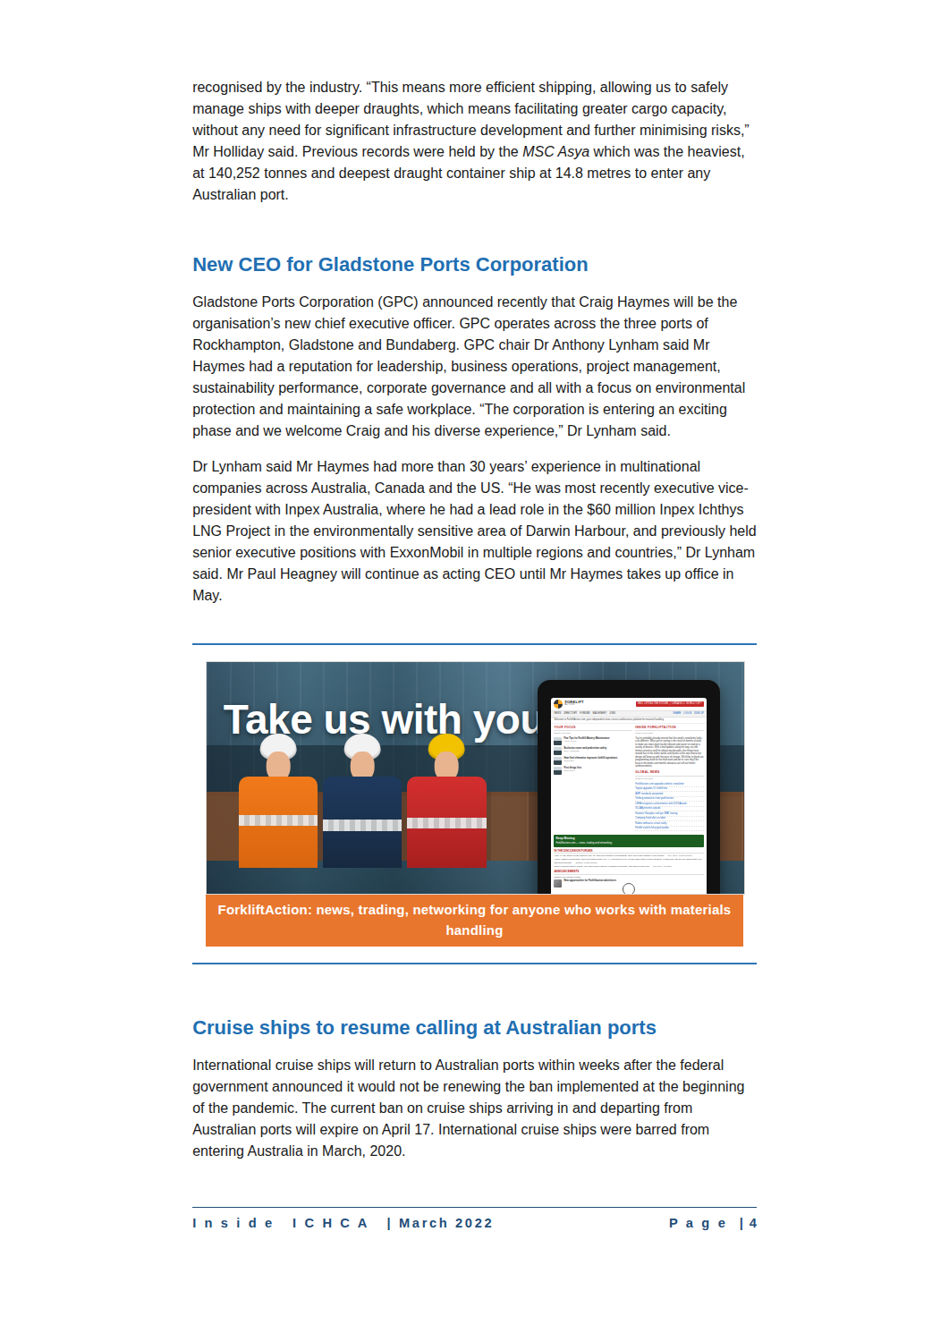recognised by the industry. “This means more efficient shipping, allowing us to safely manage ships with deeper draughts, which means facilitating greater cargo capacity, without any need for significant infrastructure development and further minimising risks,” Mr Holliday said. Previous records were held by the MSC Asya which was the heaviest, at 140,252 tonnes and deepest draught container ship at 14.8 metres to enter any Australian port.
New CEO for Gladstone Ports Corporation
Gladstone Ports Corporation (GPC) announced recently that Craig Haymes will be the organisation’s new chief executive officer. GPC operates across the three ports of Rockhampton, Gladstone and Bundaberg. GPC chair Dr Anthony Lynham said Mr Haymes had a reputation for leadership, business operations, project management, sustainability performance, corporate governance and all with a focus on environmental protection and maintaining a safe workplace. “The corporation is entering an exciting phase and we welcome Craig and his diverse experience,” Dr Lynham said.
Dr Lynham said Mr Haymes had more than 30 years’ experience in multinational companies across Australia, Canada and the US. “He was most recently executive vice-president with Inpex Australia, where he had a lead role in the $60 million Inpex Ichthys LNG Project in the environmentally sensitive area of Darwin Harbour, and previously held senior executive positions with ExxonMobil in multiple regions and countries,” Dr Lynham said. Mr Paul Heagney will continue as acting CEO until Mr Haymes takes up office in May.
Take us with you…
FORKLIFTACTION
HELI LIFTING THE FUTURE | CHINA NO.1 WORLD TOP 7
NEWS DIRECTORY FORUMS MACHINERY JOBS SHARE LOG IN SIGN UP
Welcome to ForkliftAction.com, your independent news service and business platform for material handling
Your Focus
Submit your blog
Five Tips for Forklift Battery Maintenance Allison Ahrens
Exclusion zones and pedestrian safety Steve J Chapman
How fleet telematics improves forklift operations Chris Fisher
First things first Roger Taylor
Inside Forkliftaction
Read in your inbox
You’ve probably already noticed that this week’s newsletter looks a bit different. What you’re seeing is the result of months of work to make our news more locally relevant and easier to read on a variety of devices. With a few updates along the way, our old format served us well for almost two decades, but things have moved fast in the online world, and thanks to the new interactive design will keep up with the pace of change. We’d like to thank our programming team for the hard work and we’re sure they’ll be busy in the weeks and months ahead as we roll out further announcements.
Global News
Read in your inbox
Forkliftaction.com upgrades website, newsletter
Toyota upgrades 1C forklift line
AWP standards postponed
Terberg announces new yard tractors
LEEA recognises achievements with 2019 Awards
SCLAA presents awards
Haulotte Shanghai staff get 3PAT training
Company fined after accident
Radeo embraces virtual reality
Forklift used to ferry giant panda
Keep Moving Forkliftaction.com — news, trading and networking
In the Discussion Forums
Have a Yale walkie Ryder that will only lift, won’t go forward or backwards. Only says reset handle! Help please! — Eric_Bust, United States
I have a Baker forklift that I can’t find what model it is. All I can find is a no. on the frame that is 1706-82-8077. If someone can tell me what model it is that would helpful. — Bigfoot, United States
Travel Function barely works, very slow Travel Speed, Forward & Reverse. The RPM’s don’t rise — Mechanic, Canada
Announcements
Submit your media release
New opportunities for Forkliftaction advertisers
ForkliftAction: news, trading, networking for anyone who works with materials handling
Cruise ships to resume calling at Australian ports
International cruise ships will return to Australian ports within weeks after the federal government announced it would not be renewing the ban implemented at the beginning of the pandemic. The current ban on cruise ships arriving in and departing from Australian ports will expire on April 17. International cruise ships were barred from entering Australia in March, 2020.
I n s i d e I C H C A | March 2022
P a g e | 4